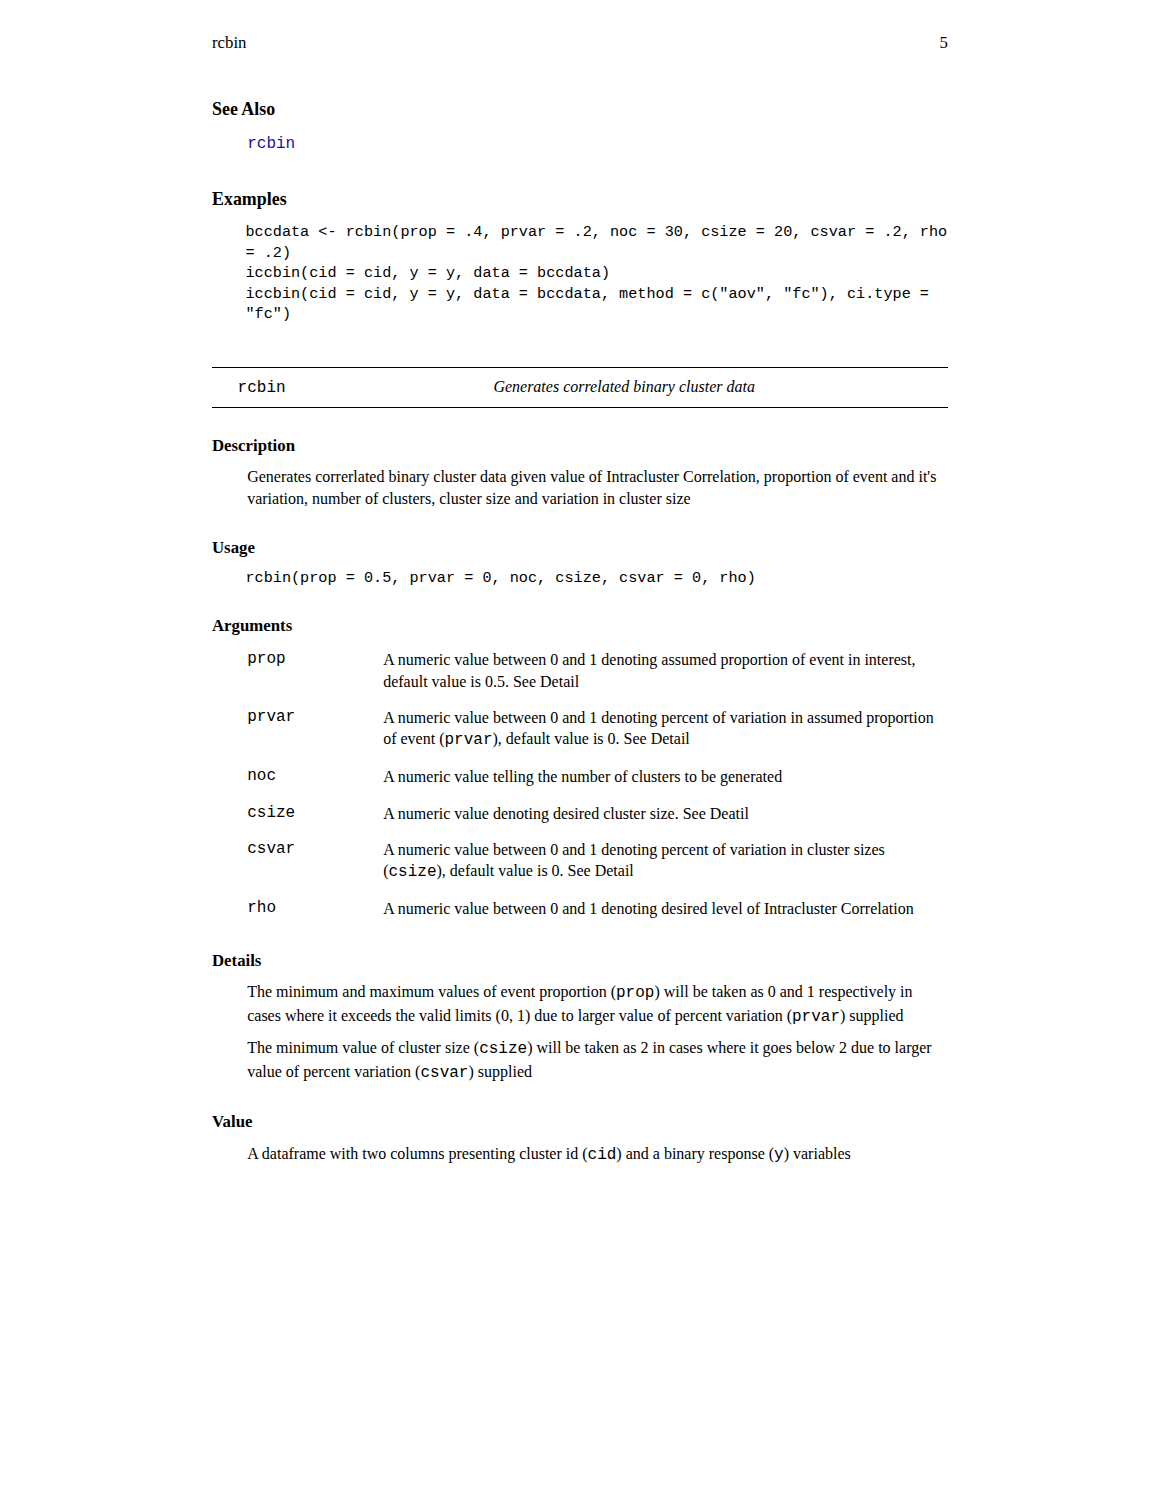rcbin 5
See Also
rcbin
Examples
bccdata <- rcbin(prop = .4, prvar = .2, noc = 30, csize = 20, csvar = .2, rho = .2)
iccbin(cid = cid, y = y, data = bccdata)
iccbin(cid = cid, y = y, data = bccdata, method = c("aov", "fc"), ci.type = "fc")
| rcbin | Generates correlated binary cluster data | |
Description
Generates correrlated binary cluster data given value of Intracluster Correlation, proportion of event and it's variation, number of clusters, cluster size and variation in cluster size
Usage
rcbin(prop = 0.5, prvar = 0, noc, csize, csvar = 0, rho)
Arguments
prop
A numeric value between 0 and 1 denoting assumed proportion of event in interest, default value is 0.5. See Detail
prvar
A numeric value between 0 and 1 denoting percent of variation in assumed proportion of event (prvar), default value is 0. See Detail
noc
A numeric value telling the number of clusters to be generated
csize
A numeric value denoting desired cluster size. See Deatil
csvar
A numeric value between 0 and 1 denoting percent of variation in cluster sizes (csize), default value is 0. See Detail
rho
A numeric value between 0 and 1 denoting desired level of Intracluster Correlation
Details
The minimum and maximum values of event proportion (prop) will be taken as 0 and 1 respectively in cases where it exceeds the valid limits (0, 1) due to larger value of percent variation (prvar) supplied
The minimum value of cluster size (csize) will be taken as 2 in cases where it goes below 2 due to larger value of percent variation (csvar) supplied
Value
A dataframe with two columns presenting cluster id (cid) and a binary response (y) variables